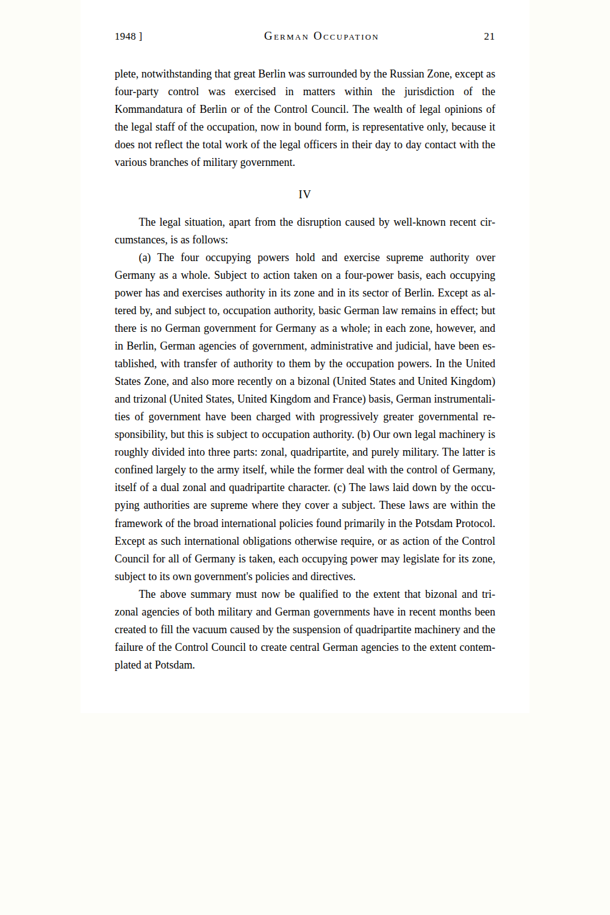1948 ] German Occupation 21
plete, notwithstanding that great Berlin was surrounded by the Russian Zone, except as four-party control was exercised in matters within the jurisdiction of the Kommandatura of Berlin or of the Control Council. The wealth of legal opinions of the legal staff of the occupation, now in bound form, is representative only, because it does not reflect the total work of the legal officers in their day to day contact with the various branches of military government.
IV
The legal situation, apart from the disruption caused by well-known recent circumstances, is as follows:
(a) The four occupying powers hold and exercise supreme authority over Germany as a whole. Subject to action taken on a four-power basis, each occupying power has and exercises authority in its zone and in its sector of Berlin. Except as altered by, and subject to, occupation authority, basic German law remains in effect; but there is no German government for Germany as a whole; in each zone, however, and in Berlin, German agencies of government, administrative and judicial, have been established, with transfer of authority to them by the occupation powers. In the United States Zone, and also more recently on a bizonal (United States and United Kingdom) and trizonal (United States, United Kingdom and France) basis, German instrumentalities of government have been charged with progressively greater governmental responsibility, but this is subject to occupation authority. (b) Our own legal machinery is roughly divided into three parts: zonal, quadripartite, and purely military. The latter is confined largely to the army itself, while the former deal with the control of Germany, itself of a dual zonal and quadripartite character. (c) The laws laid down by the occupying authorities are supreme where they cover a subject. These laws are within the framework of the broad international policies found primarily in the Potsdam Protocol. Except as such international obligations otherwise require, or as action of the Control Council for all of Germany is taken, each occupying power may legislate for its zone, subject to its own government's policies and directives.
The above summary must now be qualified to the extent that bizonal and tri-zonal agencies of both military and German governments have in recent months been created to fill the vacuum caused by the suspension of quadripartite machinery and the failure of the Control Council to create central German agencies to the extent contemplated at Potsdam.